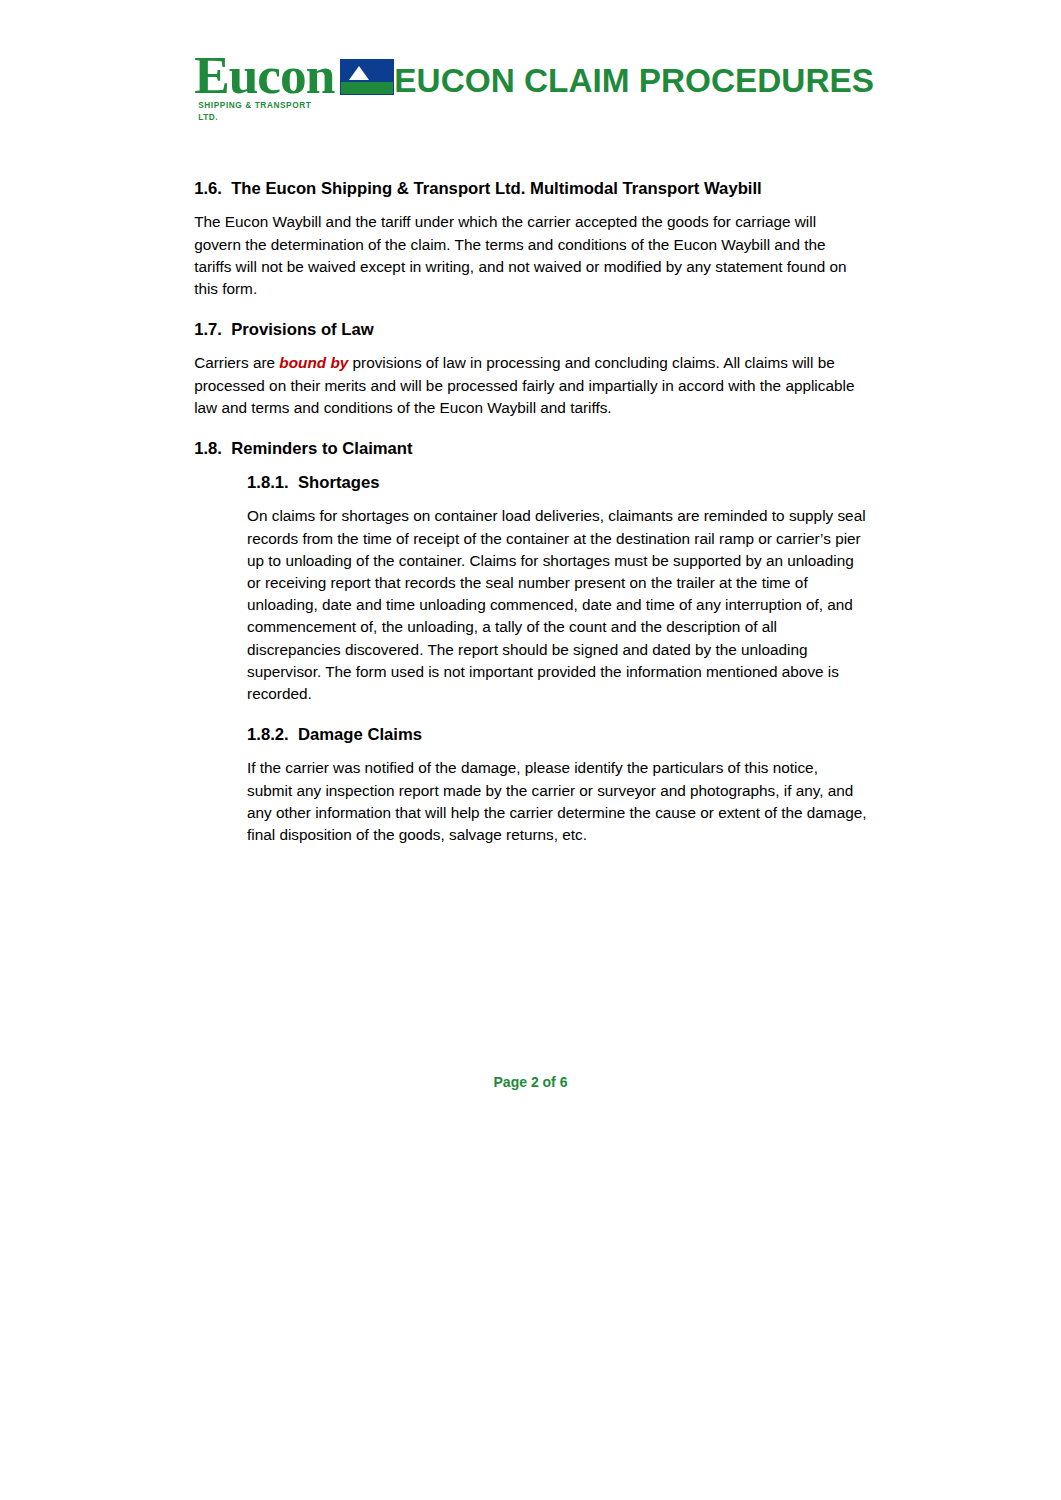Eucon
SHIPPING & TRANSPORT LTD.
EUCON CLAIM PROCEDURES
1.6. The Eucon Shipping & Transport Ltd. Multimodal Transport Waybill
The Eucon Waybill and the tariff under which the carrier accepted the goods for carriage will govern the determination of the claim. The terms and conditions of the Eucon Waybill and the tariffs will not be waived except in writing, and not waived or modified by any statement found on this form.
1.7. Provisions of Law
Carriers are bound by provisions of law in processing and concluding claims. All claims will be processed on their merits and will be processed fairly and impartially in accord with the applicable law and terms and conditions of the Eucon Waybill and tariffs.
1.8. Reminders to Claimant
1.8.1. Shortages
On claims for shortages on container load deliveries, claimants are reminded to supply seal records from the time of receipt of the container at the destination rail ramp or carrier’s pier up to unloading of the container. Claims for shortages must be supported by an unloading or receiving report that records the seal number present on the trailer at the time of unloading, date and time unloading commenced, date and time of any interruption of, and commencement of, the unloading, a tally of the count and the description of all discrepancies discovered. The report should be signed and dated by the unloading supervisor. The form used is not important provided the information mentioned above is recorded.
1.8.2. Damage Claims
If the carrier was notified of the damage, please identify the particulars of this notice, submit any inspection report made by the carrier or surveyor and photographs, if any, and any other information that will help the carrier determine the cause or extent of the damage, final disposition of the goods, salvage returns, etc.
Page 2 of 6